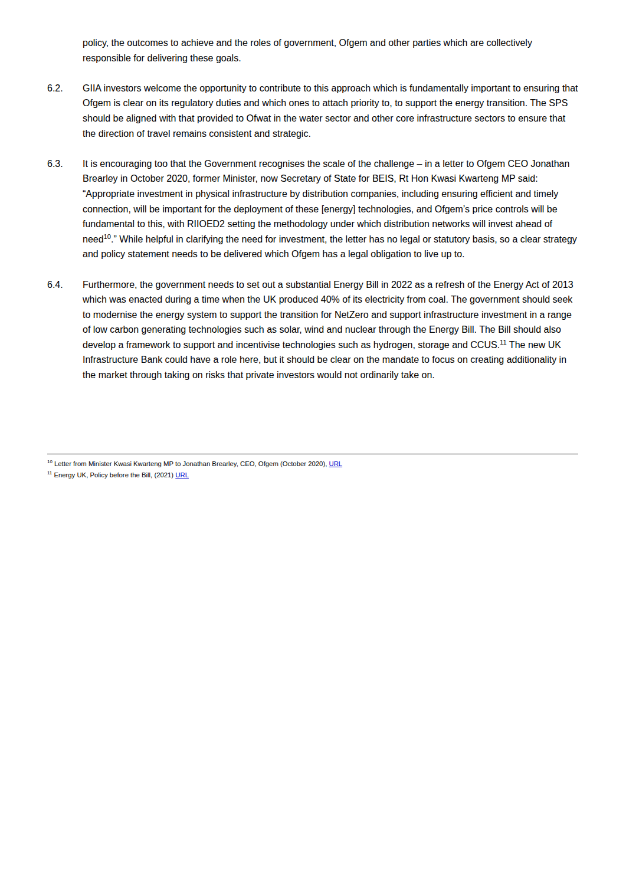policy, the outcomes to achieve and the roles of government, Ofgem and other parties which are collectively responsible for delivering these goals.
6.2. GIIA investors welcome the opportunity to contribute to this approach which is fundamentally important to ensuring that Ofgem is clear on its regulatory duties and which ones to attach priority to, to support the energy transition. The SPS should be aligned with that provided to Ofwat in the water sector and other core infrastructure sectors to ensure that the direction of travel remains consistent and strategic.
6.3. It is encouraging too that the Government recognises the scale of the challenge – in a letter to Ofgem CEO Jonathan Brearley in October 2020, former Minister, now Secretary of State for BEIS, Rt Hon Kwasi Kwarteng MP said: “Appropriate investment in physical infrastructure by distribution companies, including ensuring efficient and timely connection, will be important for the deployment of these [energy] technologies, and Ofgem’s price controls will be fundamental to this, with RIIOED2 setting the methodology under which distribution networks will invest ahead of need10.” While helpful in clarifying the need for investment, the letter has no legal or statutory basis, so a clear strategy and policy statement needs to be delivered which Ofgem has a legal obligation to live up to.
6.4. Furthermore, the government needs to set out a substantial Energy Bill in 2022 as a refresh of the Energy Act of 2013 which was enacted during a time when the UK produced 40% of its electricity from coal. The government should seek to modernise the energy system to support the transition for NetZero and support infrastructure investment in a range of low carbon generating technologies such as solar, wind and nuclear through the Energy Bill. The Bill should also develop a framework to support and incentivise technologies such as hydrogen, storage and CCUS.11 The new UK Infrastructure Bank could have a role here, but it should be clear on the mandate to focus on creating additionality in the market through taking on risks that private investors would not ordinarily take on.
10 Letter from Minister Kwasi Kwarteng MP to Jonathan Brearley, CEO, Ofgem (October 2020), URL
11 Energy UK, Policy before the Bill, (2021) URL